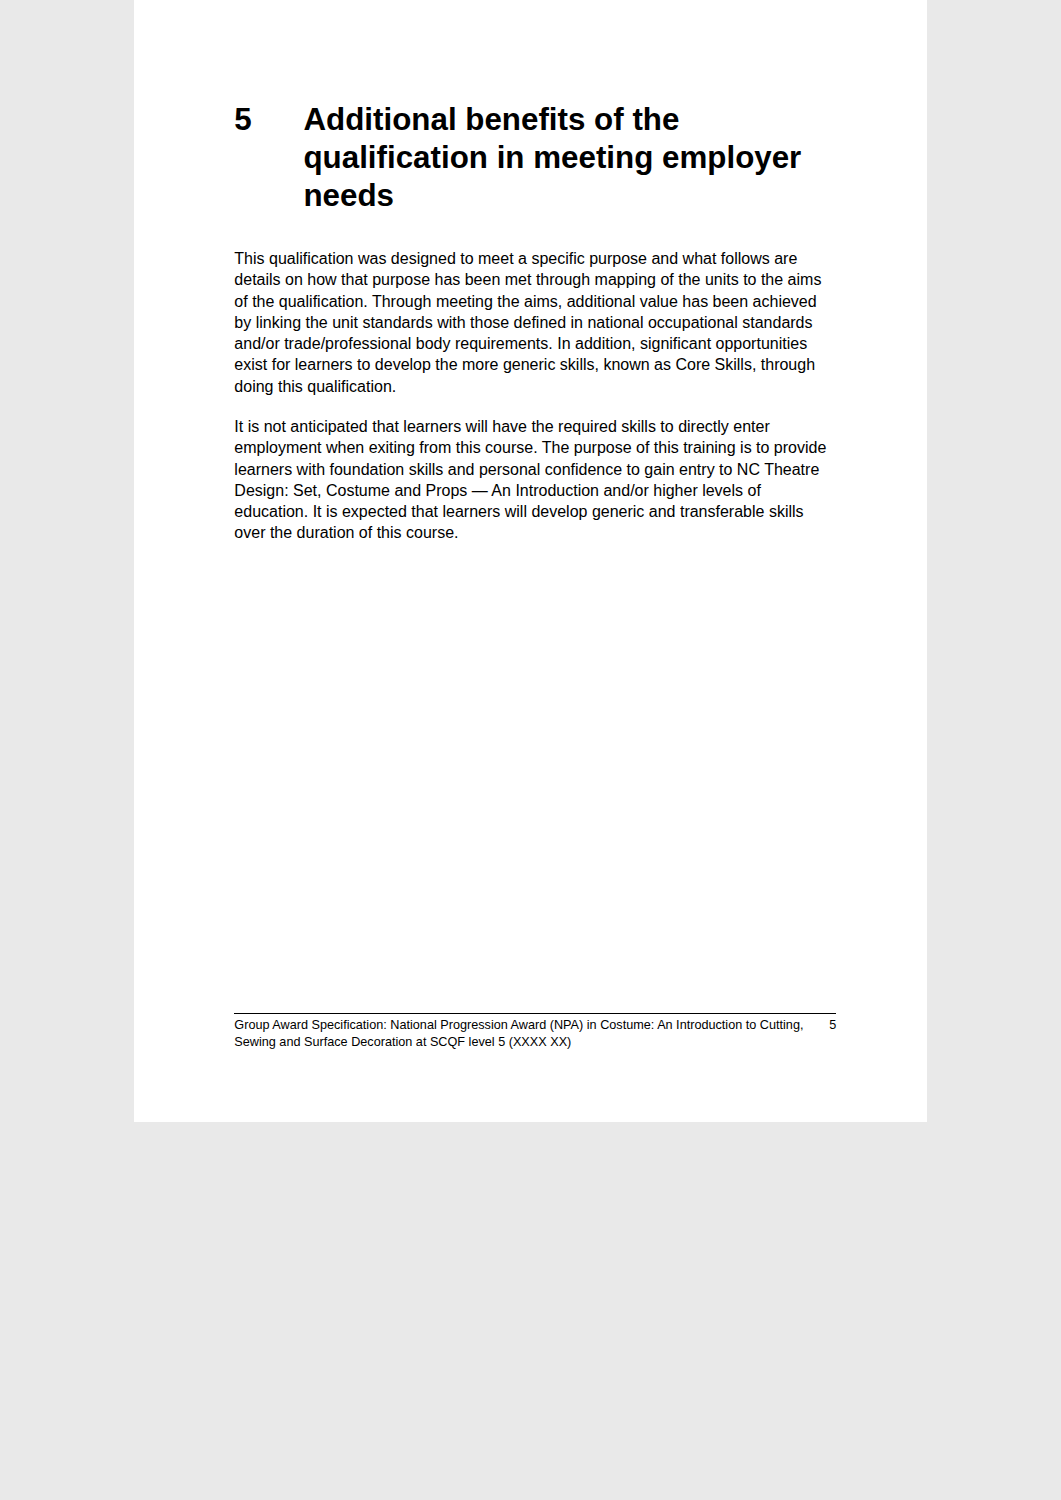5 Additional benefits of the qualification in meeting employer needs
This qualification was designed to meet a specific purpose and what follows are details on how that purpose has been met through mapping of the units to the aims of the qualification. Through meeting the aims, additional value has been achieved by linking the unit standards with those defined in national occupational standards and/or trade/professional body requirements. In addition, significant opportunities exist for learners to develop the more generic skills, known as Core Skills, through doing this qualification.
It is not anticipated that learners will have the required skills to directly enter employment when exiting from this course. The purpose of this training is to provide learners with foundation skills and personal confidence to gain entry to NC Theatre Design: Set, Costume and Props — An Introduction and/or higher levels of education. It is expected that learners will develop generic and transferable skills over the duration of this course.
Group Award Specification: National Progression Award (NPA) in Costume: An Introduction to Cutting, Sewing and Surface Decoration at SCQF level 5 (XXXX XX)
5